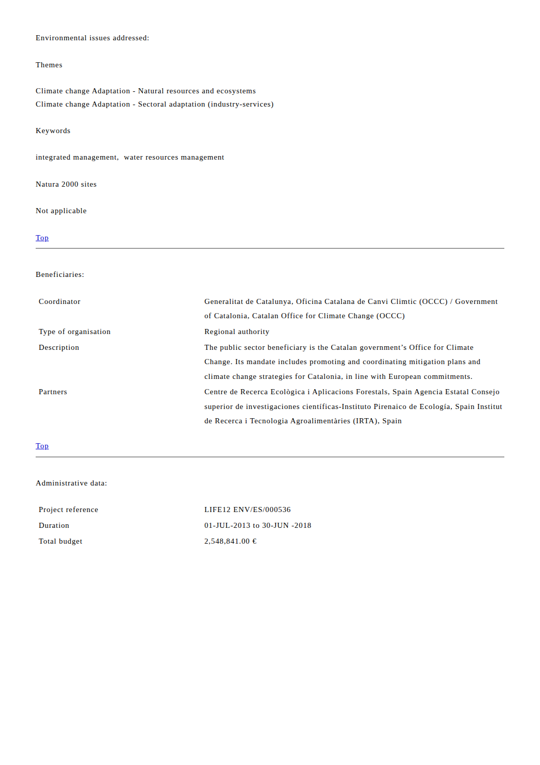Environmental issues addressed:
Themes
Climate change Adaptation - Natural resources and ecosystems
Climate change Adaptation - Sectoral adaptation (industry-services)
Keywords
integrated management, water resources management
Natura 2000 sites
Not applicable
Top
Beneficiaries:
| Coordinator | Generalitat de Catalunya, Oficina Catalana de Canvi Climtic (OCCC) / Government of Catalonia, Catalan Office for Climate Change (OCCC) |
| Type of organisation | Regional authority |
| Description | The public sector beneficiary is the Catalan government’s Office for Climate Change. Its mandate includes promoting and coordinating mitigation plans and climate change strategies for Catalonia, in line with European commitments. |
| Partners | Centre de Recerca Ecològica i Aplicacions Forestals, Spain Agencia Estatal Consejo superior de investigaciones científicas-Instituto Pirenaico de Ecología, Spain Institut de Recerca i Tecnologia Agroalimentàries (IRTA), Spain |
Top
Administrative data:
| Project reference | LIFE12 ENV/ES/000536 |
| Duration | 01-JUL-2013 to 30-JUN -2018 |
| Total budget | 2,548,841.00 € |